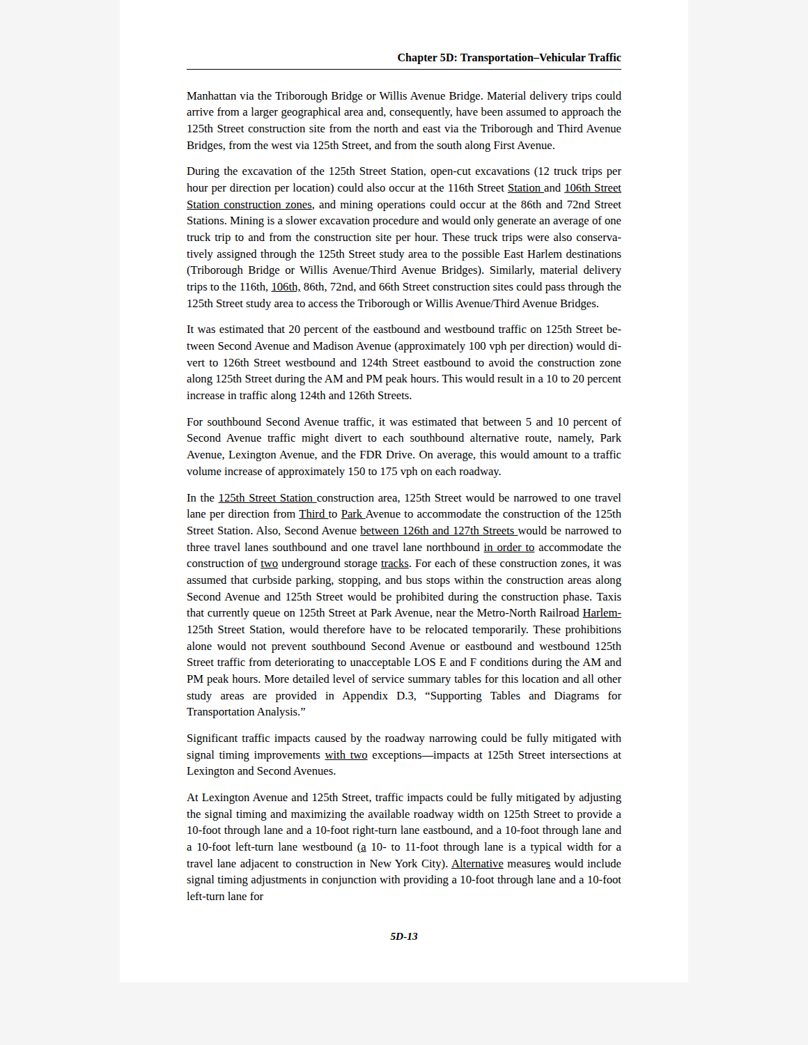Chapter 5D: Transportation–Vehicular Traffic
Manhattan via the Triborough Bridge or Willis Avenue Bridge. Material delivery trips could arrive from a larger geographical area and, consequently, have been assumed to approach the 125th Street construction site from the north and east via the Triborough and Third Avenue Bridges, from the west via 125th Street, and from the south along First Avenue.
During the excavation of the 125th Street Station, open-cut excavations (12 truck trips per hour per direction per location) could also occur at the 116th Street Station and 106th Street Station construction zones, and mining operations could occur at the 86th and 72nd Street Stations. Mining is a slower excavation procedure and would only generate an average of one truck trip to and from the construction site per hour. These truck trips were also conservatively assigned through the 125th Street study area to the possible East Harlem destinations (Triborough Bridge or Willis Avenue/Third Avenue Bridges). Similarly, material delivery trips to the 116th, 106th, 86th, 72nd, and 66th Street construction sites could pass through the 125th Street study area to access the Triborough or Willis Avenue/Third Avenue Bridges.
It was estimated that 20 percent of the eastbound and westbound traffic on 125th Street between Second Avenue and Madison Avenue (approximately 100 vph per direction) would divert to 126th Street westbound and 124th Street eastbound to avoid the construction zone along 125th Street during the AM and PM peak hours. This would result in a 10 to 20 percent increase in traffic along 124th and 126th Streets.
For southbound Second Avenue traffic, it was estimated that between 5 and 10 percent of Second Avenue traffic might divert to each southbound alternative route, namely, Park Avenue, Lexington Avenue, and the FDR Drive. On average, this would amount to a traffic volume increase of approximately 150 to 175 vph on each roadway.
In the 125th Street Station construction area, 125th Street would be narrowed to one travel lane per direction from Third to Park Avenue to accommodate the construction of the 125th Street Station. Also, Second Avenue between 126th and 127th Streets would be narrowed to three travel lanes southbound and one travel lane northbound in order to accommodate the construction of two underground storage tracks. For each of these construction zones, it was assumed that curbside parking, stopping, and bus stops within the construction areas along Second Avenue and 125th Street would be prohibited during the construction phase. Taxis that currently queue on 125th Street at Park Avenue, near the Metro-North Railroad Harlem-125th Street Station, would therefore have to be relocated temporarily. These prohibitions alone would not prevent southbound Second Avenue or eastbound and westbound 125th Street traffic from deteriorating to unacceptable LOS E and F conditions during the AM and PM peak hours. More detailed level of service summary tables for this location and all other study areas are provided in Appendix D.3, “Supporting Tables and Diagrams for Transportation Analysis.”
Significant traffic impacts caused by the roadway narrowing could be fully mitigated with signal timing improvements with two exceptions—impacts at 125th Street intersections at Lexington and Second Avenues.
At Lexington Avenue and 125th Street, traffic impacts could be fully mitigated by adjusting the signal timing and maximizing the available roadway width on 125th Street to provide a 10-foot through lane and a 10-foot right-turn lane eastbound, and a 10-foot through lane and a 10-foot left-turn lane westbound (a 10- to 11-foot through lane is a typical width for a travel lane adjacent to construction in New York City). Alternative measures would include signal timing adjustments in conjunction with providing a 10-foot through lane and a 10-foot left-turn lane for
5D-13